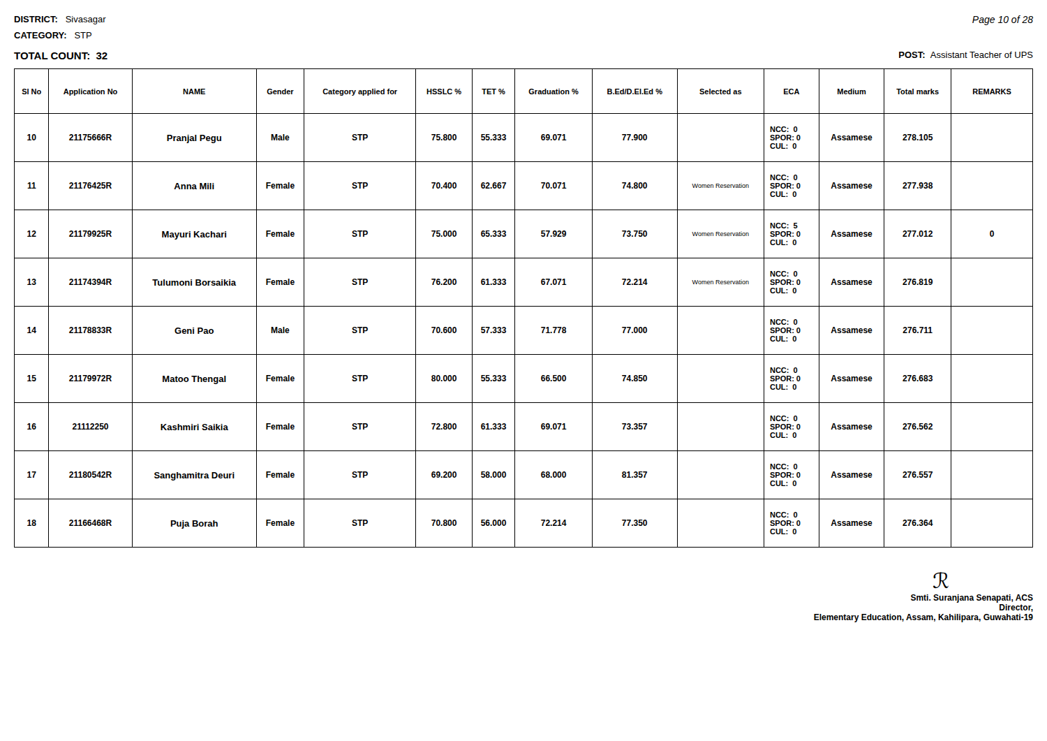DISTRICT: Sivasagar
CATEGORY: STP
Page 10 of 28
TOTAL COUNT: 32
POST: Assistant Teacher of UPS
| Sl No | Application No | NAME | Gender | Category applied for | HSSLC % | TET % | Graduation % | B.Ed/D.El.Ed % | Selected as | ECA | Medium | Total marks | REMARKS |
| --- | --- | --- | --- | --- | --- | --- | --- | --- | --- | --- | --- | --- | --- |
| 10 | 21175666R | Pranjal Pegu | Male | STP | 75.800 | 55.333 | 69.071 | 77.900 | | NCC: 0 SPOR: 0 CUL: 0 | Assamese | 278.105 | |
| 11 | 21176425R | Anna Mili | Female | STP | 70.400 | 62.667 | 70.071 | 74.800 | Women Reservation | NCC: 0 SPOR: 0 CUL: 0 | Assamese | 277.938 | |
| 12 | 21179925R | Mayuri Kachari | Female | STP | 75.000 | 65.333 | 57.929 | 73.750 | Women Reservation | NCC: 5 SPOR: 0 CUL: 0 | Assamese | 277.012 | 0 |
| 13 | 21174394R | Tulumoni Borsaikia | Female | STP | 76.200 | 61.333 | 67.071 | 72.214 | Women Reservation | NCC: 0 SPOR: 0 CUL: 0 | Assamese | 276.819 | |
| 14 | 21178833R | Geni Pao | Male | STP | 70.600 | 57.333 | 71.778 | 77.000 | | NCC: 0 SPOR: 0 CUL: 0 | Assamese | 276.711 | |
| 15 | 21179972R | Matoo Thengal | Female | STP | 80.000 | 55.333 | 66.500 | 74.850 | | NCC: 0 SPOR: 0 CUL: 0 | Assamese | 276.683 | |
| 16 | 21112250 | Kashmiri Saikia | Female | STP | 72.800 | 61.333 | 69.071 | 73.357 | | NCC: 0 SPOR: 0 CUL: 0 | Assamese | 276.562 | |
| 17 | 21180542R | Sanghamitra Deuri | Female | STP | 69.200 | 58.000 | 68.000 | 81.357 | | NCC: 0 SPOR: 0 CUL: 0 | Assamese | 276.557 | |
| 18 | 21166468R | Puja Borah | Female | STP | 70.800 | 56.000 | 72.214 | 77.350 | | NCC: 0 SPOR: 0 CUL: 0 | Assamese | 276.364 | |
ℛ
Smti. Suranjana Senapati, ACS
Director,
Elementary Education, Assam, Kahilipara, Guwahati-19